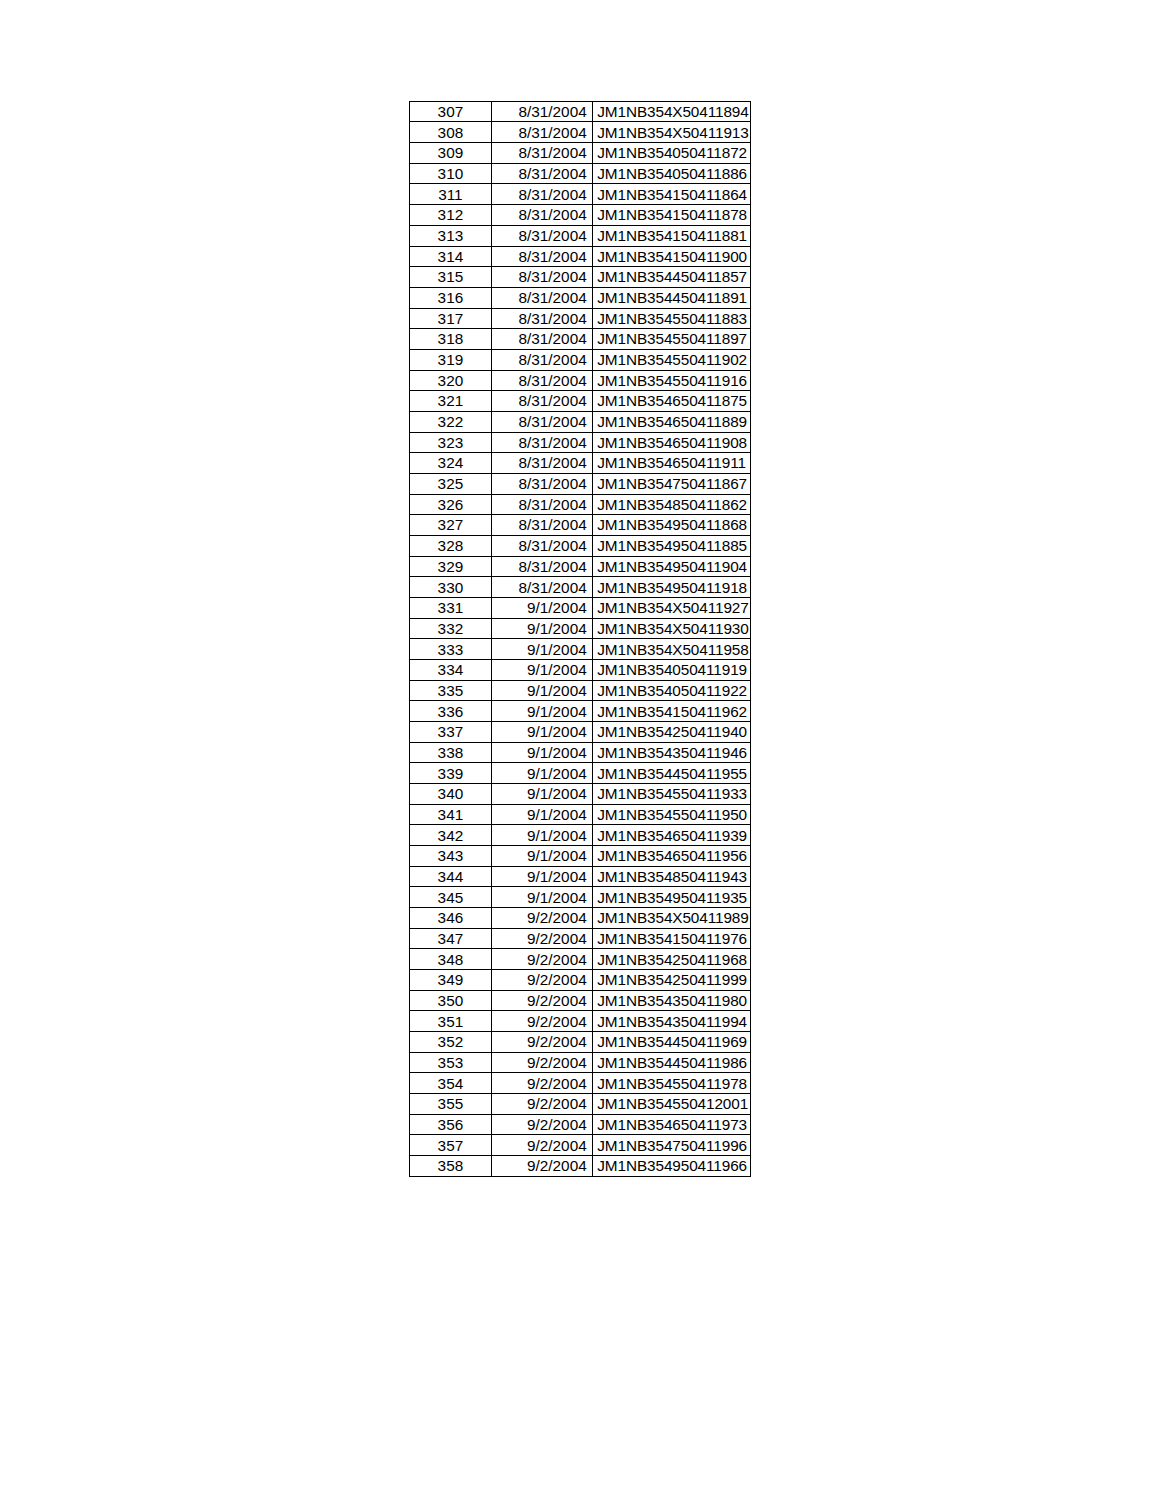| 307 | 8/31/2004 | JM1NB354X50411894 |
| 308 | 8/31/2004 | JM1NB354X50411913 |
| 309 | 8/31/2004 | JM1NB354050411872 |
| 310 | 8/31/2004 | JM1NB354050411886 |
| 311 | 8/31/2004 | JM1NB354150411864 |
| 312 | 8/31/2004 | JM1NB354150411878 |
| 313 | 8/31/2004 | JM1NB354150411881 |
| 314 | 8/31/2004 | JM1NB354150411900 |
| 315 | 8/31/2004 | JM1NB354450411857 |
| 316 | 8/31/2004 | JM1NB354450411891 |
| 317 | 8/31/2004 | JM1NB354550411883 |
| 318 | 8/31/2004 | JM1NB354550411897 |
| 319 | 8/31/2004 | JM1NB354550411902 |
| 320 | 8/31/2004 | JM1NB354550411916 |
| 321 | 8/31/2004 | JM1NB354650411875 |
| 322 | 8/31/2004 | JM1NB354650411889 |
| 323 | 8/31/2004 | JM1NB354650411908 |
| 324 | 8/31/2004 | JM1NB354650411911 |
| 325 | 8/31/2004 | JM1NB354750411867 |
| 326 | 8/31/2004 | JM1NB354850411862 |
| 327 | 8/31/2004 | JM1NB354950411868 |
| 328 | 8/31/2004 | JM1NB354950411885 |
| 329 | 8/31/2004 | JM1NB354950411904 |
| 330 | 8/31/2004 | JM1NB354950411918 |
| 331 | 9/1/2004 | JM1NB354X50411927 |
| 332 | 9/1/2004 | JM1NB354X50411930 |
| 333 | 9/1/2004 | JM1NB354X50411958 |
| 334 | 9/1/2004 | JM1NB354050411919 |
| 335 | 9/1/2004 | JM1NB354050411922 |
| 336 | 9/1/2004 | JM1NB354150411962 |
| 337 | 9/1/2004 | JM1NB354250411940 |
| 338 | 9/1/2004 | JM1NB354350411946 |
| 339 | 9/1/2004 | JM1NB354450411955 |
| 340 | 9/1/2004 | JM1NB354550411933 |
| 341 | 9/1/2004 | JM1NB354550411950 |
| 342 | 9/1/2004 | JM1NB354650411939 |
| 343 | 9/1/2004 | JM1NB354650411956 |
| 344 | 9/1/2004 | JM1NB354850411943 |
| 345 | 9/1/2004 | JM1NB354950411935 |
| 346 | 9/2/2004 | JM1NB354X50411989 |
| 347 | 9/2/2004 | JM1NB354150411976 |
| 348 | 9/2/2004 | JM1NB354250411968 |
| 349 | 9/2/2004 | JM1NB354250411999 |
| 350 | 9/2/2004 | JM1NB354350411980 |
| 351 | 9/2/2004 | JM1NB354350411994 |
| 352 | 9/2/2004 | JM1NB354450411969 |
| 353 | 9/2/2004 | JM1NB354450411986 |
| 354 | 9/2/2004 | JM1NB354550411978 |
| 355 | 9/2/2004 | JM1NB354550412001 |
| 356 | 9/2/2004 | JM1NB354650411973 |
| 357 | 9/2/2004 | JM1NB354750411996 |
| 358 | 9/2/2004 | JM1NB354950411966 |